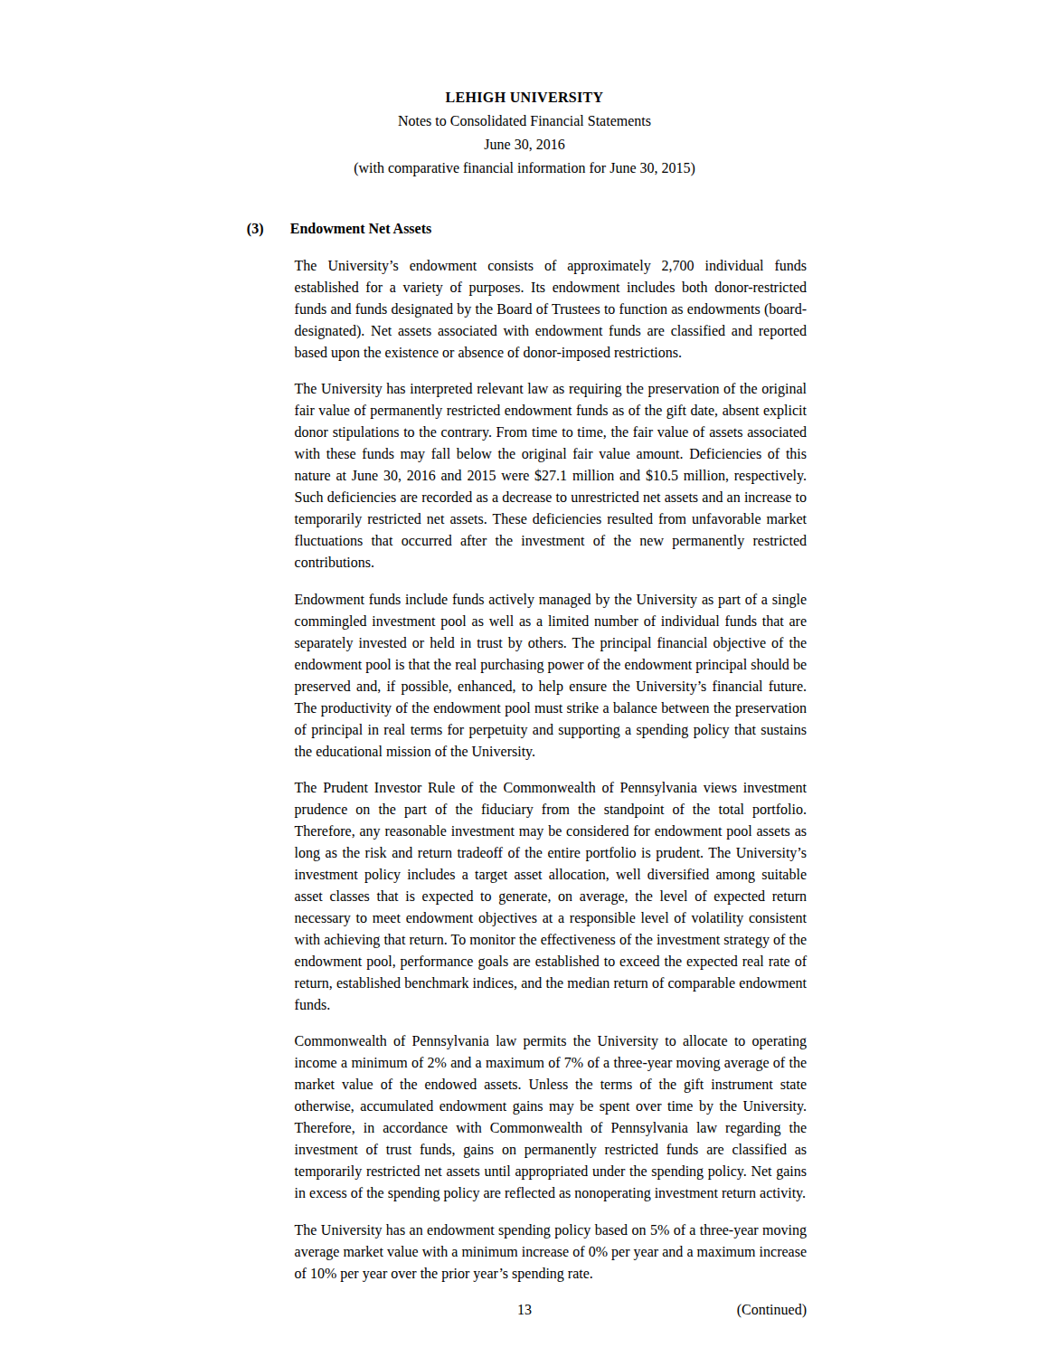LEHIGH UNIVERSITY
Notes to Consolidated Financial Statements
June 30, 2016
(with comparative financial information for June 30, 2015)
(3) Endowment Net Assets
The University’s endowment consists of approximately 2,700 individual funds established for a variety of purposes. Its endowment includes both donor-restricted funds and funds designated by the Board of Trustees to function as endowments (board-designated). Net assets associated with endowment funds are classified and reported based upon the existence or absence of donor-imposed restrictions.
The University has interpreted relevant law as requiring the preservation of the original fair value of permanently restricted endowment funds as of the gift date, absent explicit donor stipulations to the contrary. From time to time, the fair value of assets associated with these funds may fall below the original fair value amount. Deficiencies of this nature at June 30, 2016 and 2015 were $27.1 million and $10.5 million, respectively. Such deficiencies are recorded as a decrease to unrestricted net assets and an increase to temporarily restricted net assets. These deficiencies resulted from unfavorable market fluctuations that occurred after the investment of the new permanently restricted contributions.
Endowment funds include funds actively managed by the University as part of a single commingled investment pool as well as a limited number of individual funds that are separately invested or held in trust by others. The principal financial objective of the endowment pool is that the real purchasing power of the endowment principal should be preserved and, if possible, enhanced, to help ensure the University’s financial future. The productivity of the endowment pool must strike a balance between the preservation of principal in real terms for perpetuity and supporting a spending policy that sustains the educational mission of the University.
The Prudent Investor Rule of the Commonwealth of Pennsylvania views investment prudence on the part of the fiduciary from the standpoint of the total portfolio. Therefore, any reasonable investment may be considered for endowment pool assets as long as the risk and return tradeoff of the entire portfolio is prudent. The University’s investment policy includes a target asset allocation, well diversified among suitable asset classes that is expected to generate, on average, the level of expected return necessary to meet endowment objectives at a responsible level of volatility consistent with achieving that return. To monitor the effectiveness of the investment strategy of the endowment pool, performance goals are established to exceed the expected real rate of return, established benchmark indices, and the median return of comparable endowment funds.
Commonwealth of Pennsylvania law permits the University to allocate to operating income a minimum of 2% and a maximum of 7% of a three-year moving average of the market value of the endowed assets. Unless the terms of the gift instrument state otherwise, accumulated endowment gains may be spent over time by the University. Therefore, in accordance with Commonwealth of Pennsylvania law regarding the investment of trust funds, gains on permanently restricted funds are classified as temporarily restricted net assets until appropriated under the spending policy. Net gains in excess of the spending policy are reflected as nonoperating investment return activity.
The University has an endowment spending policy based on 5% of a three-year moving average market value with a minimum increase of 0% per year and a maximum increase of 10% per year over the prior year’s spending rate.
13
(Continued)